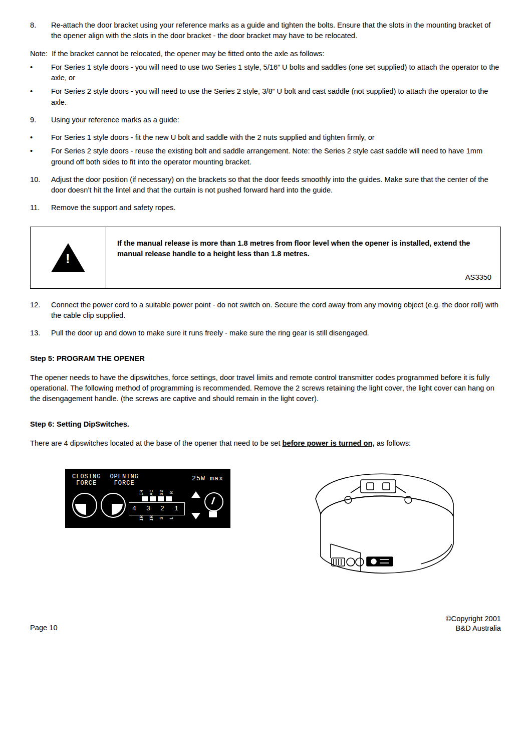8.
Re-attach the door bracket using your reference marks as a guide and tighten the bolts. Ensure that the slots in the mounting bracket of the opener align with the slots in the door bracket - the door bracket may have to be relocated.
Note: If the bracket cannot be relocated, the opener may be fitted onto the axle as follows:
•
For Series 1 style doors - you will need to use two Series 1 style, 5/16” U bolts and saddles (one set supplied) to attach the operator to the axle, or
•
For Series 2 style doors - you will need to use the Series 2 style, 3/8” U bolt and cast saddle (not supplied) to attach the operator to the axle.
9.
Using your reference marks as a guide:
•
For Series 1 style doors - fit the new U bolt and saddle with the 2 nuts supplied and tighten firmly, or
•
For Series 2 style doors - reuse the existing bolt and saddle arrangement. Note: the Series 2 style cast saddle will need to have 1mm ground off both sides to fit into the operator mounting bracket.
10.
Adjust the door position (if necessary) on the brackets so that the door feeds smoothly into the guides. Make sure that the center of the door doesn’t hit the lintel and that the curtain is not pushed forward hard into the guide.
11.
Remove the support and safety ropes.
!
If the manual release is more than 1.8 metres from floor level when the opener is installed, extend the manual release handle to a height less than 1.8 metres.
AS3350
12.
Connect the power cord to a suitable power point - do not switch on. Secure the cord away from any moving object (e.g. the door roll) with the cable clip supplied.
13.
Pull the door up and down to make sure it runs freely - make sure the ring gear is still disengaged.
Step 5: PROGRAM THE OPENER
The opener needs to have the dipswitches, force settings, door travel limits and remote control transmitter codes programmed before it is fully operational. The following method of programming is recommended. Remove the 2 screws retaining the light cover, the light cover can hang on the disengagement handle. (the screws are captive and should remain in the light cover).
Step 6: Setting DipSwitches.
There are 4 dipswitches located at the base of the opener that need to be set before power is turned on, as follows:
CLOSING
FORCE
OPENING
FORCE
25W max
IR AC S2 R
4 3 2 1
IR IR SL
Page 10
©Copyright 2001
B&D Australia